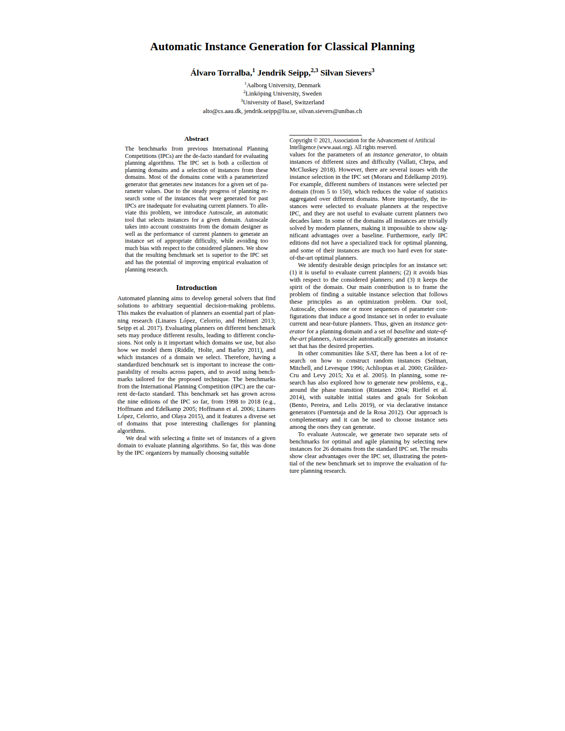Automatic Instance Generation for Classical Planning
Álvaro Torralba,1 Jendrik Seipp,2,3 Silvan Sievers3
1Aalborg University, Denmark
2Linköping University, Sweden
3University of Basel, Switzerland
alto@cs.aau.dk, jendrik.seipp@liu.se, silvan.sievers@unibas.ch
Abstract
The benchmarks from previous International Planning Competitions (IPCs) are the de-facto standard for evaluating planning algorithms. The IPC set is both a collection of planning domains and a selection of instances from these domains. Most of the domains come with a parameterized generator that generates new instances for a given set of parameter values. Due to the steady progress of planning research some of the instances that were generated for past IPCs are inadequate for evaluating current planners. To alleviate this problem, we introduce Autoscale, an automatic tool that selects instances for a given domain. Autoscale takes into account constraints from the domain designer as well as the performance of current planners to generate an instance set of appropriate difficulty, while avoiding too much bias with respect to the considered planners. We show that the resulting benchmark set is superior to the IPC set and has the potential of improving empirical evaluation of planning research.
Introduction
Automated planning aims to develop general solvers that find solutions to arbitrary sequential decision-making problems. This makes the evaluation of planners an essential part of planning research (Linares López, Celorrio, and Helmert 2013; Seipp et al. 2017). Evaluating planners on different benchmark sets may produce different results, leading to different conclusions. Not only is it important which domains we use, but also how we model them (Riddle, Holte, and Barley 2011), and which instances of a domain we select. Therefore, having a standardized benchmark set is important to increase the comparability of results across papers, and to avoid using benchmarks tailored for the proposed technique. The benchmarks from the International Planning Competition (IPC) are the current de-facto standard. This benchmark set has grown across the nine editions of the IPC so far, from 1998 to 2018 (e.g., Hoffmann and Edelkamp 2005; Hoffmann et al. 2006; Linares López, Celorrio, and Olaya 2015), and it features a diverse set of domains that pose interesting challenges for planning algorithms.
We deal with selecting a finite set of instances of a given domain to evaluate planning algorithms. So far, this was done by the IPC organizers by manually choosing suitable
Copyright © 2021, Association for the Advancement of Artificial Intelligence (www.aaai.org). All rights reserved.
values for the parameters of an instance generator, to obtain instances of different sizes and difficulty (Vallati, Chrpa, and McCluskey 2018). However, there are several issues with the instance selection in the IPC set (Moraru and Edelkamp 2019). For example, different numbers of instances were selected per domain (from 5 to 150), which reduces the value of statistics aggregated over different domains. More importantly, the instances were selected to evaluate planners at the respective IPC, and they are not useful to evaluate current planners two decades later. In some of the domains all instances are trivially solved by modern planners, making it impossible to show significant advantages over a baseline. Furthermore, early IPC editions did not have a specialized track for optimal planning, and some of their instances are much too hard even for state-of-the-art optimal planners.
We identify desirable design principles for an instance set: (1) it is useful to evaluate current planners; (2) it avoids bias with respect to the considered planners; and (3) it keeps the spirit of the domain. Our main contribution is to frame the problem of finding a suitable instance selection that follows these principles as an optimization problem. Our tool, Autoscale, chooses one or more sequences of parameter configurations that induce a good instance set in order to evaluate current and near-future planners. Thus, given an instance generator for a planning domain and a set of baseline and state-of-the-art planners, Autoscale automatically generates an instance set that has the desired properties.
In other communities like SAT, there has been a lot of research on how to construct random instances (Selman, Mitchell, and Levesque 1996; Achlioptas et al. 2000; Giráldez-Cru and Levy 2015; Xu et al. 2005). In planning, some research has also explored how to generate new problems, e.g., around the phase transition (Rintanen 2004; Rieffel et al. 2014), with suitable initial states and goals for Sokoban (Bento, Pereira, and Lelis 2019), or via declarative instance generators (Fuentetaja and de la Rosa 2012). Our approach is complementary and it can be used to choose instance sets among the ones they can generate.
To evaluate Autoscale, we generate two separate sets of benchmarks for optimal and agile planning by selecting new instances for 26 domains from the standard IPC set. The results show clear advantages over the IPC set, illustrating the potential of the new benchmark set to improve the evaluation of future planning research.